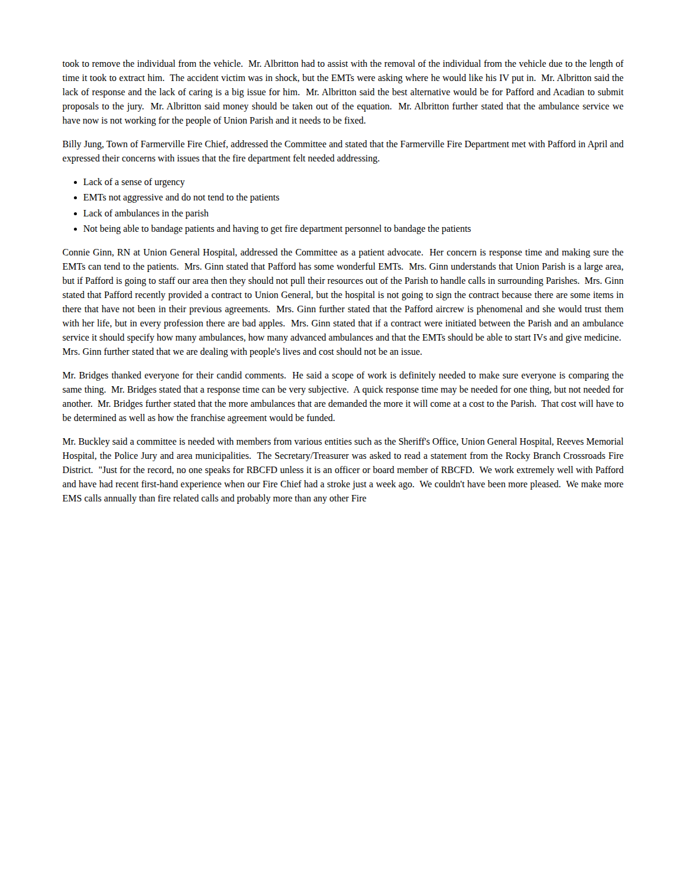took to remove the individual from the vehicle. Mr. Albritton had to assist with the removal of the individual from the vehicle due to the length of time it took to extract him. The accident victim was in shock, but the EMTs were asking where he would like his IV put in. Mr. Albritton said the lack of response and the lack of caring is a big issue for him. Mr. Albritton said the best alternative would be for Pafford and Acadian to submit proposals to the jury. Mr. Albritton said money should be taken out of the equation. Mr. Albritton further stated that the ambulance service we have now is not working for the people of Union Parish and it needs to be fixed.
Billy Jung, Town of Farmerville Fire Chief, addressed the Committee and stated that the Farmerville Fire Department met with Pafford in April and expressed their concerns with issues that the fire department felt needed addressing.
Lack of a sense of urgency
EMTs not aggressive and do not tend to the patients
Lack of ambulances in the parish
Not being able to bandage patients and having to get fire department personnel to bandage the patients
Connie Ginn, RN at Union General Hospital, addressed the Committee as a patient advocate. Her concern is response time and making sure the EMTs can tend to the patients. Mrs. Ginn stated that Pafford has some wonderful EMTs. Mrs. Ginn understands that Union Parish is a large area, but if Pafford is going to staff our area then they should not pull their resources out of the Parish to handle calls in surrounding Parishes. Mrs. Ginn stated that Pafford recently provided a contract to Union General, but the hospital is not going to sign the contract because there are some items in there that have not been in their previous agreements. Mrs. Ginn further stated that the Pafford aircrew is phenomenal and she would trust them with her life, but in every profession there are bad apples. Mrs. Ginn stated that if a contract were initiated between the Parish and an ambulance service it should specify how many ambulances, how many advanced ambulances and that the EMTs should be able to start IVs and give medicine. Mrs. Ginn further stated that we are dealing with people's lives and cost should not be an issue.
Mr. Bridges thanked everyone for their candid comments. He said a scope of work is definitely needed to make sure everyone is comparing the same thing. Mr. Bridges stated that a response time can be very subjective. A quick response time may be needed for one thing, but not needed for another. Mr. Bridges further stated that the more ambulances that are demanded the more it will come at a cost to the Parish. That cost will have to be determined as well as how the franchise agreement would be funded.
Mr. Buckley said a committee is needed with members from various entities such as the Sheriff's Office, Union General Hospital, Reeves Memorial Hospital, the Police Jury and area municipalities. The Secretary/Treasurer was asked to read a statement from the Rocky Branch Crossroads Fire District. "Just for the record, no one speaks for RBCFD unless it is an officer or board member of RBCFD. We work extremely well with Pafford and have had recent first-hand experience when our Fire Chief had a stroke just a week ago. We couldn't have been more pleased. We make more EMS calls annually than fire related calls and probably more than any other Fire